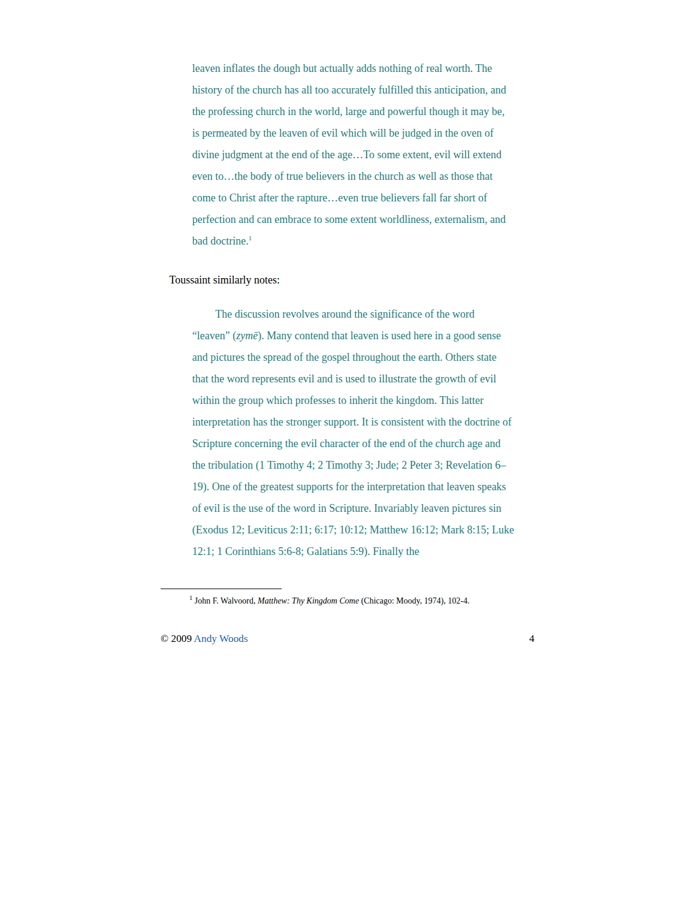leaven inflates the dough but actually adds nothing of real worth. The history of the church has all too accurately fulfilled this anticipation, and the professing church in the world, large and powerful though it may be, is permeated by the leaven of evil which will be judged in the oven of divine judgment at the end of the age…To some extent, evil will extend even to…the body of true believers in the church as well as those that come to Christ after the rapture…even true believers fall far short of perfection and can embrace to some extent worldliness, externalism, and bad doctrine.1
Toussaint similarly notes:
The discussion revolves around the significance of the word “leaven” (zymē). Many contend that leaven is used here in a good sense and pictures the spread of the gospel throughout the earth. Others state that the word represents evil and is used to illustrate the growth of evil within the group which professes to inherit the kingdom. This latter interpretation has the stronger support. It is consistent with the doctrine of Scripture concerning the evil character of the end of the church age and the tribulation (1 Timothy 4; 2 Timothy 3; Jude; 2 Peter 3; Revelation 6–19). One of the greatest supports for the interpretation that leaven speaks of evil is the use of the word in Scripture. Invariably leaven pictures sin (Exodus 12; Leviticus 2:11; 6:17; 10:12; Matthew 16:12; Mark 8:15; Luke 12:1; 1 Corinthians 5:6-8; Galatians 5:9). Finally the
1 John F. Walvoord, Matthew: Thy Kingdom Come (Chicago: Moody, 1974), 102-4.
© 2009 Andy Woods 4